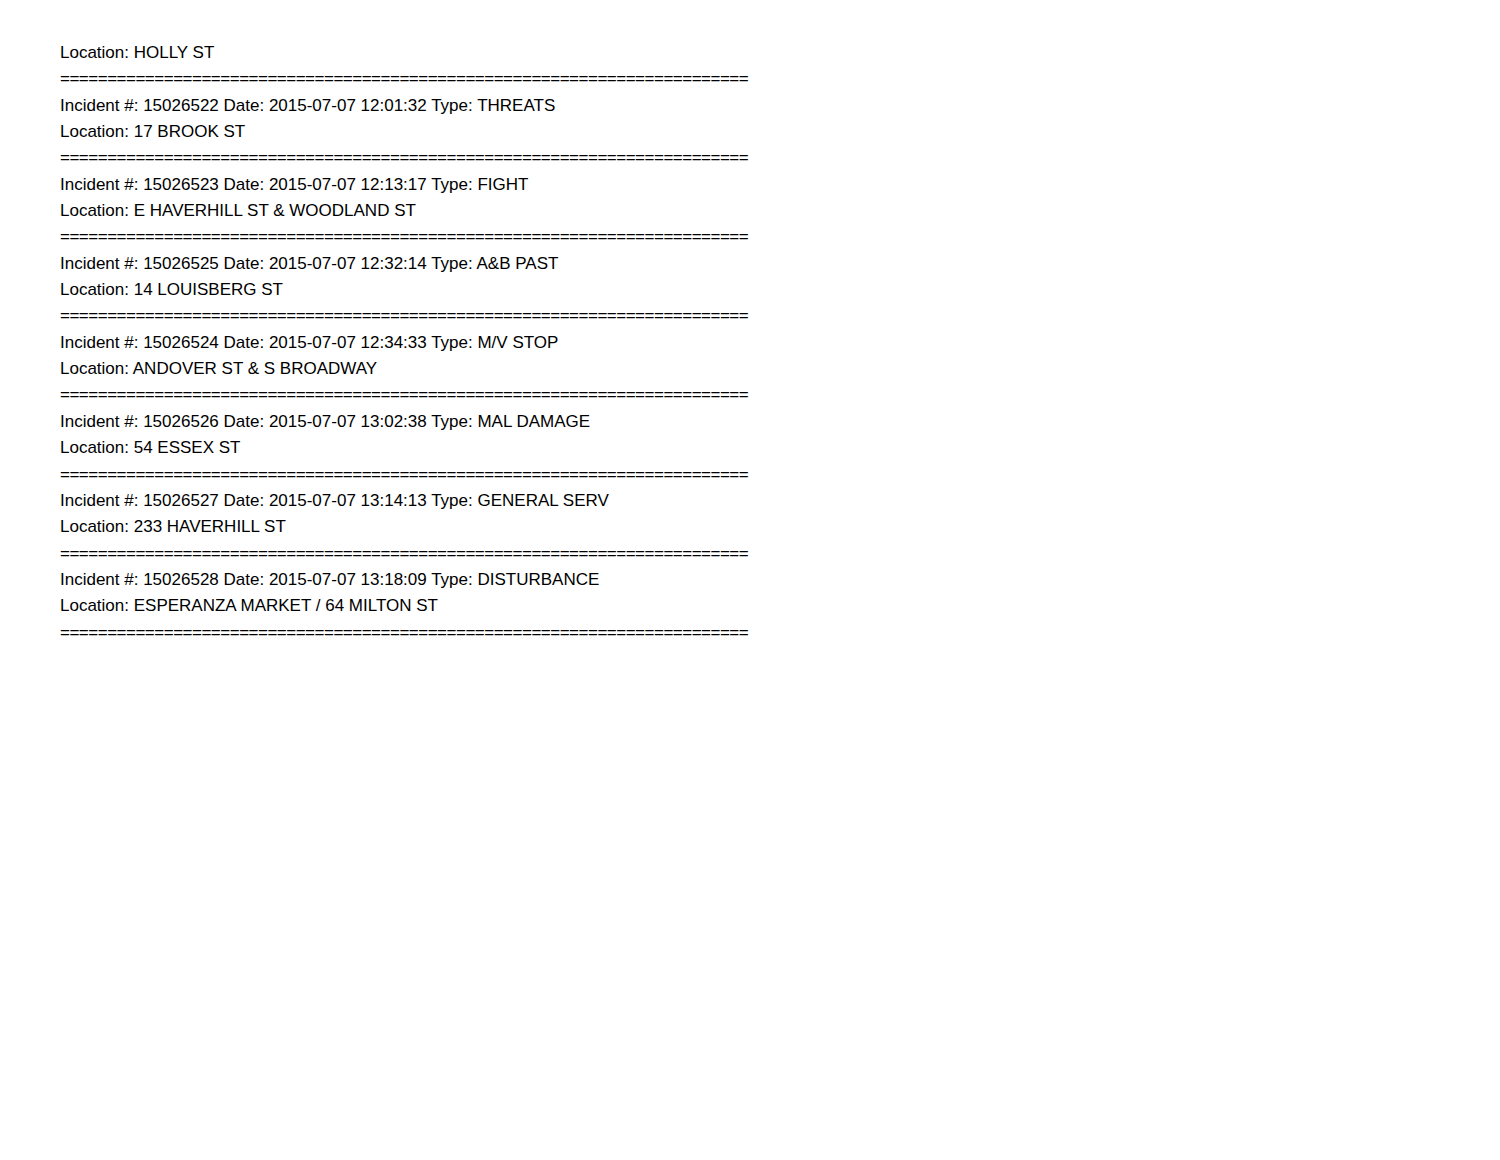Location: HOLLY ST
=========================================================================
Incident #: 15026522 Date: 2015-07-07 12:01:32 Type: THREATS
Location: 17 BROOK ST
=========================================================================
Incident #: 15026523 Date: 2015-07-07 12:13:17 Type: FIGHT
Location: E HAVERHILL ST & WOODLAND ST
=========================================================================
Incident #: 15026525 Date: 2015-07-07 12:32:14 Type: A&B PAST
Location: 14 LOUISBERG ST
=========================================================================
Incident #: 15026524 Date: 2015-07-07 12:34:33 Type: M/V STOP
Location: ANDOVER ST & S BROADWAY
=========================================================================
Incident #: 15026526 Date: 2015-07-07 13:02:38 Type: MAL DAMAGE
Location: 54 ESSEX ST
=========================================================================
Incident #: 15026527 Date: 2015-07-07 13:14:13 Type: GENERAL SERV
Location: 233 HAVERHILL ST
=========================================================================
Incident #: 15026528 Date: 2015-07-07 13:18:09 Type: DISTURBANCE
Location: ESPERANZA MARKET / 64 MILTON ST
=========================================================================